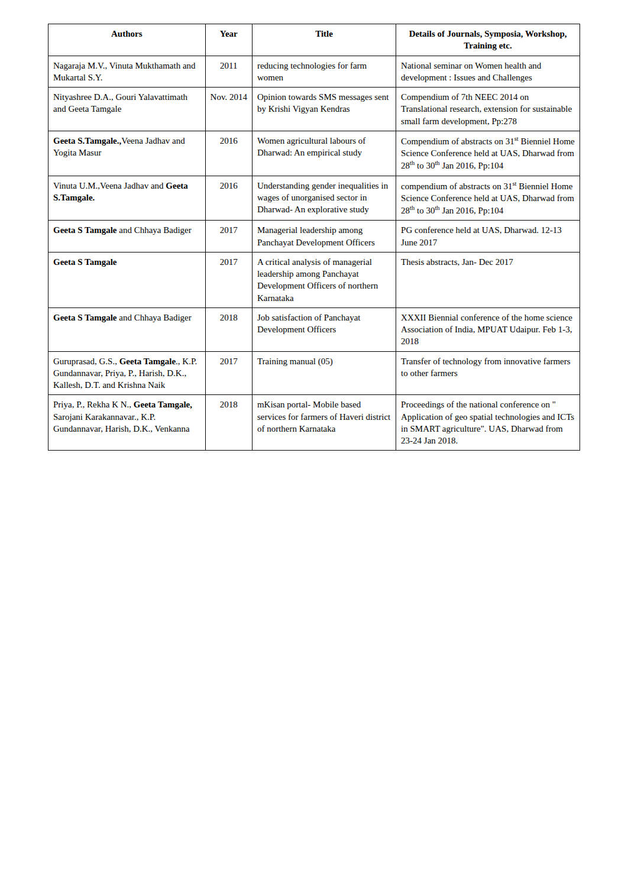| Authors | Year | Title | Details of Journals, Symposia, Workshop, Training etc. |
| --- | --- | --- | --- |
| Nagaraja M.V., Vinuta Mukthamath and Mukartal S.Y. | 2011 | reducing technologies for farm women | National seminar on Women health and development : Issues and Challenges |
| Nityashree D.A., Gouri Yalavattimath and Geeta Tamgale | Nov. 2014 | Opinion towards SMS messages sent by Krishi Vigyan Kendras | Compendium of 7th NEEC 2014 on Translational research, extension for sustainable small farm development, Pp:278 |
| Geeta S.Tamgale., Veena Jadhav and Yogita Masur | 2016 | Women agricultural labours of Dharwad: An empirical study | Compendium of abstracts on 31 st Bienniel Home Science Conference held at UAS, Dharwad from 28 th to 30 th Jan 2016, Pp:104 |
| Vinuta U.M.,Veena Jadhav and Geeta S.Tamgale. | 2016 | Understanding gender inequalities in wages of unorganised sector in Dharwad- An explorative study | compendium of abstracts on 31 st Bienniel Home Science Conference held at UAS, Dharwad from 28 th to 30 th Jan 2016, Pp:104 |
| Geeta S Tamgale and Chhaya Badiger | 2017 | Managerial leadership among Panchayat Development Officers | PG conference held at UAS, Dharwad. 12-13 June 2017 |
| Geeta S Tamgale | 2017 | A critical analysis of managerial leadership among Panchayat Development Officers of northern Karnataka | Thesis abstracts, Jan- Dec 2017 |
| Geeta S Tamgale and Chhaya Badiger | 2018 | Job satisfaction of Panchayat Development Officers | XXXII Biennial conference of the home science Association of India, MPUAT Udaipur. Feb 1-3, 2018 |
| Guruprasad, G.S., Geeta Tamgale ., K.P. Gundannavar, Priya, P., Harish, D.K., Kallesh, D.T. and Krishna Naik | 2017 | Training manual (05) | Transfer of technology from innovative farmers to other farmers |
| Priya, P., Rekha K N., Geeta Tamgale, Sarojani Karakannavar., K.P. Gundannavar, Harish, D.K., Venkanna | 2018 | mKisan portal- Mobile based services for farmers of Haveri district of northern Karnataka | Proceedings of the national conference on " Application of geo spatial technologies and ICTs in SMART agriculture". UAS, Dharwad from 23-24 Jan 2018. |